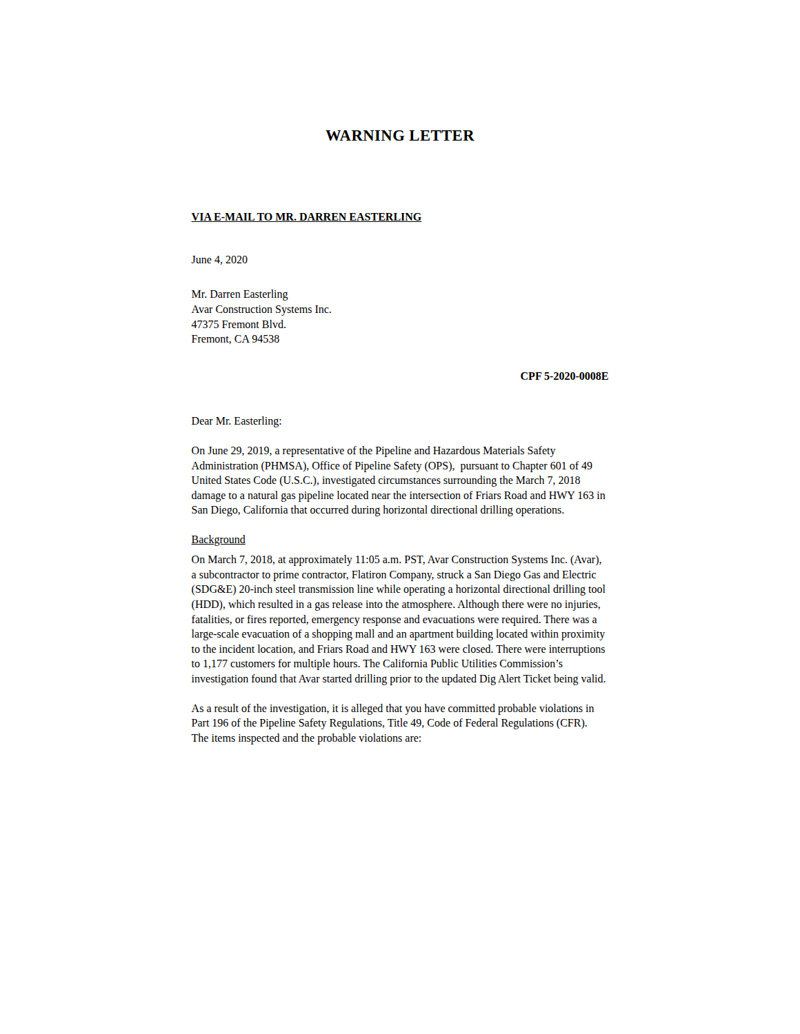WARNING LETTER
VIA E-MAIL TO MR. DARREN EASTERLING
June 4, 2020
Mr. Darren Easterling
Avar Construction Systems Inc.
47375 Fremont Blvd.
Fremont, CA 94538
CPF 5-2020-0008E
Dear Mr. Easterling:
On June 29, 2019, a representative of the Pipeline and Hazardous Materials Safety Administration (PHMSA), Office of Pipeline Safety (OPS), pursuant to Chapter 601 of 49 United States Code (U.S.C.), investigated circumstances surrounding the March 7, 2018 damage to a natural gas pipeline located near the intersection of Friars Road and HWY 163 in San Diego, California that occurred during horizontal directional drilling operations.
Background
On March 7, 2018, at approximately 11:05 a.m. PST, Avar Construction Systems Inc. (Avar), a subcontractor to prime contractor, Flatiron Company, struck a San Diego Gas and Electric (SDG&E) 20-inch steel transmission line while operating a horizontal directional drilling tool (HDD), which resulted in a gas release into the atmosphere. Although there were no injuries, fatalities, or fires reported, emergency response and evacuations were required. There was a large-scale evacuation of a shopping mall and an apartment building located within proximity to the incident location, and Friars Road and HWY 163 were closed. There were interruptions to 1,177 customers for multiple hours. The California Public Utilities Commission’s investigation found that Avar started drilling prior to the updated Dig Alert Ticket being valid.
As a result of the investigation, it is alleged that you have committed probable violations in Part 196 of the Pipeline Safety Regulations, Title 49, Code of Federal Regulations (CFR). The items inspected and the probable violations are: